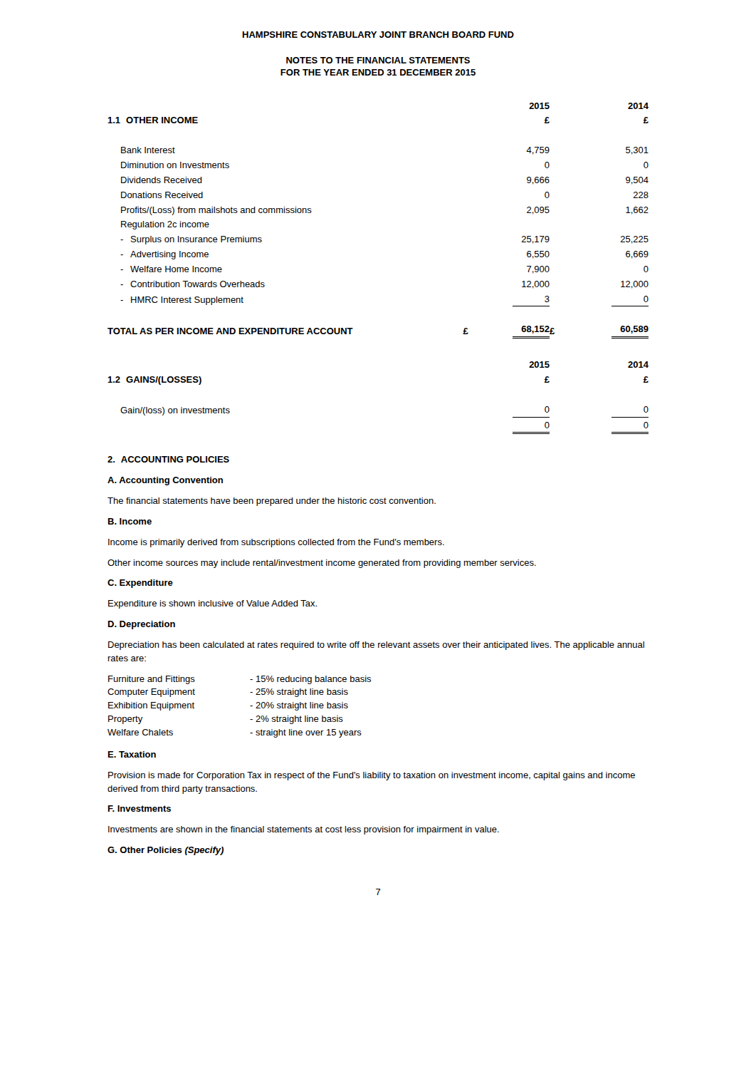Hampshire Constabulary Joint Branch Board Fund
Notes to the Financial Statements
For the Year Ended 31 December 2015
| | | 2015 | | 2014 |
| 1.1 OTHER INCOME | | £ | | £ |
| Bank Interest | | 4,759 | | 5,301 |
| Diminution on Investments | | 0 | | 0 |
| Dividends Received | | 9,666 | | 9,504 |
| Donations Received | | 0 | | 228 |
| Profits/(Loss) from mailshots and commissions | | 2,095 | | 1,662 |
| Regulation 2c income | | | | |
| - Surplus on Insurance Premiums | | 25,179 | | 25,225 |
| - Advertising Income | | 6,550 | | 6,669 |
| - Welfare Home Income | | 7,900 | | 0 |
| - Contribution Towards Overheads | | 12,000 | | 12,000 |
| - HMRC Interest Supplement | | 3 | | 0 |
| TOTAL AS PER INCOME AND EXPENDITURE ACCOUNT | £ | 68,152 | £ | 60,589 |
| | | 2015 | | 2014 |
| 1.2 GAINS/(LOSSES) | | £ | | £ |
| Gain/(loss) on investments | | 0 | | 0 |
| | | 0 | | 0 |
2. ACCOUNTING POLICIES
A. Accounting Convention
The financial statements have been prepared under the historic cost convention.
B. Income
Income is primarily derived from subscriptions collected from the Fund's members.
Other income sources may include rental/investment income generated from providing member services.
C. Expenditure
Expenditure is shown inclusive of Value Added Tax.
D. Depreciation
Depreciation has been calculated at rates required to write off the relevant assets over their anticipated lives. The applicable annual rates are:
Furniture and Fittings- 15% reducing balance basis
Computer Equipment- 25% straight line basis
Exhibition Equipment- 20% straight line basis
Property- 2% straight line basis
Welfare Chalets- straight line over 15 years
E. Taxation
Provision is made for Corporation Tax in respect of the Fund's liability to taxation on investment income, capital gains and income derived from third party transactions.
F. Investments
Investments are shown in the financial statements at cost less provision for impairment in value.
G. Other Policies (Specify)
7